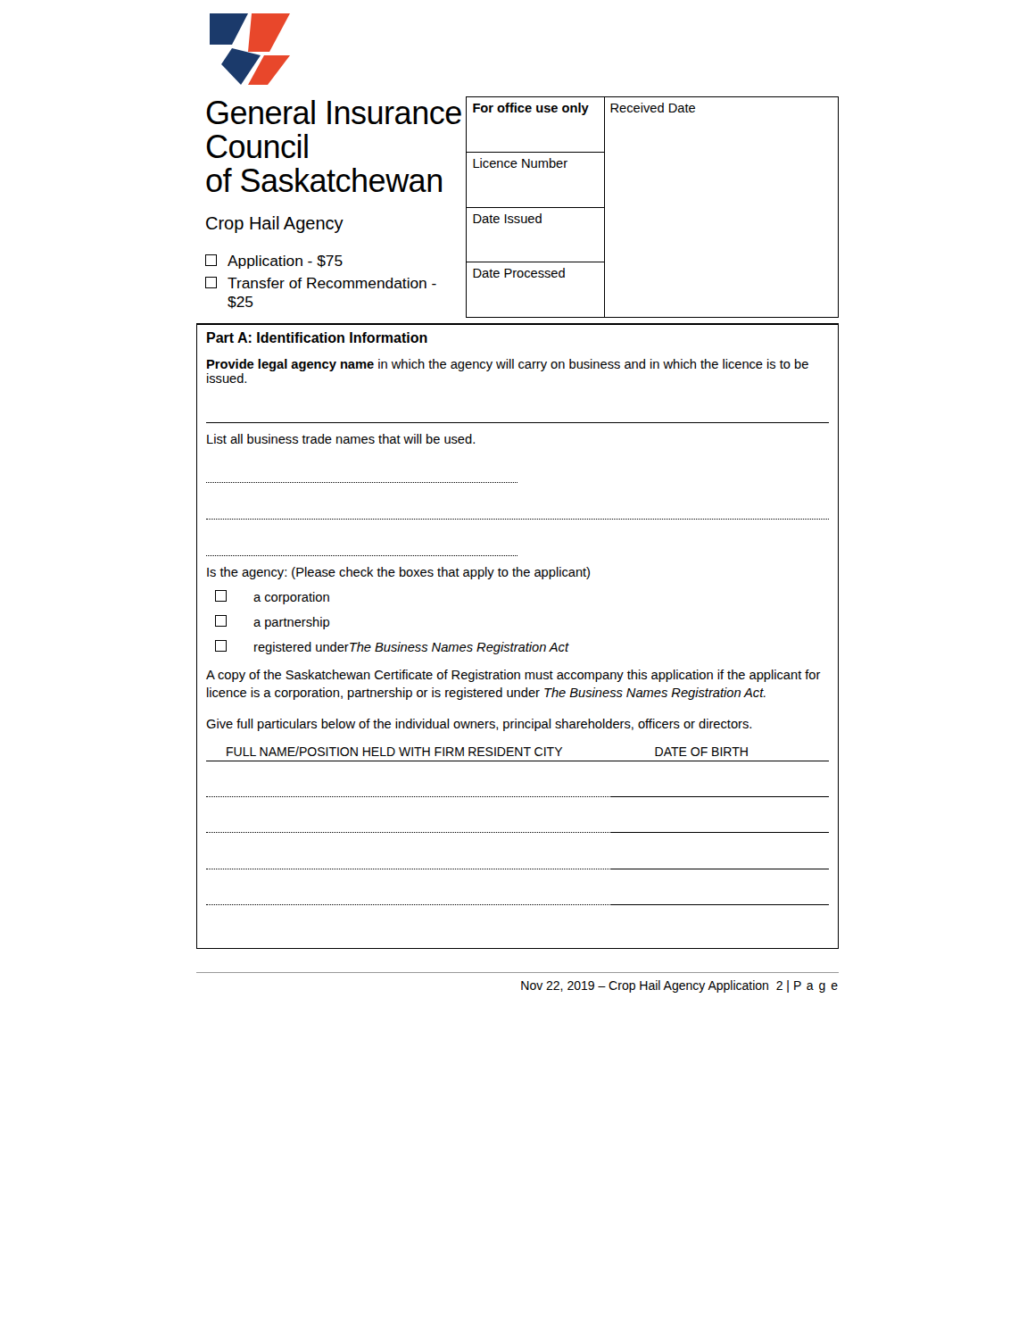General Insurance Council
of Saskatchewan
Crop Hail Agency
Application - $75
Transfer of Recommendation - $25
| For office use only | Received Date |
| Licence Number |
| Date Issued |
| Date Processed |
Part A: Identification Information
Provide legal agency name in which the agency will carry on business and in which the licence is to be issued.
List all business trade names that will be used.
Is the agency: (Please check the boxes that apply to the applicant)
a corporation
a partnership
registered under The Business Names Registration Act
A copy of the Saskatchewan Certificate of Registration must accompany this application if the applicant for licence is a corporation, partnership or is registered under The Business Names Registration Act.
Give full particulars below of the individual owners, principal shareholders, officers or directors.
FULL NAME/POSITION HELD WITH FIRM
RESIDENT CITY
DATE OF BIRTH
Nov 22, 2019 – Crop Hail Agency Application 2 | P a g e